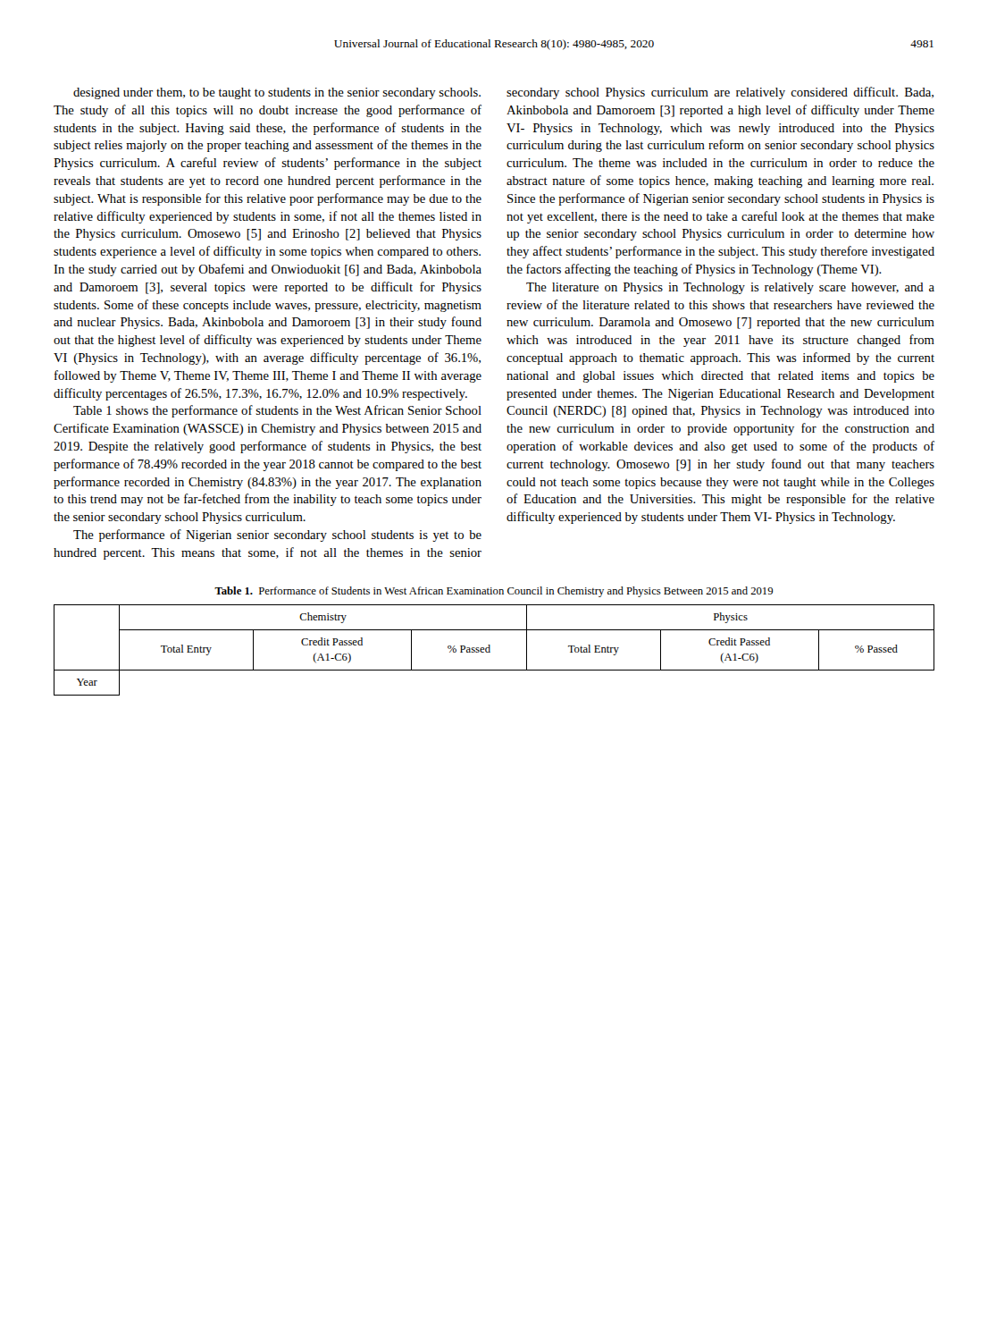Universal Journal of Educational Research 8(10): 4980-4985, 2020 4981
designed under them, to be taught to students in the senior secondary schools. The study of all this topics will no doubt increase the good performance of students in the subject. Having said these, the performance of students in the subject relies majorly on the proper teaching and assessment of the themes in the Physics curriculum. A careful review of students’ performance in the subject reveals that students are yet to record one hundred percent performance in the subject. What is responsible for this relative poor performance may be due to the relative difficulty experienced by students in some, if not all the themes listed in the Physics curriculum. Omosewo [5] and Erinosho [2] believed that Physics students experience a level of difficulty in some topics when compared to others. In the study carried out by Obafemi and Onwioduokit [6] and Bada, Akinbobola and Damoroem [3], several topics were reported to be difficult for Physics students. Some of these concepts include waves, pressure, electricity, magnetism and nuclear Physics. Bada, Akinbobola and Damoroem [3] in their study found out that the highest level of difficulty was experienced by students under Theme VI (Physics in Technology), with an average difficulty percentage of 36.1%, followed by Theme V, Theme IV, Theme III, Theme I and Theme II with average difficulty percentages of 26.5%, 17.3%, 16.7%, 12.0% and 10.9% respectively.
Table 1 shows the performance of students in the West African Senior School Certificate Examination (WASSCE) in Chemistry and Physics between 2015 and 2019. Despite the relatively good performance of students in Physics, the best performance of 78.49% recorded in the year 2018 cannot be compared to the best performance recorded in Chemistry (84.83%) in the year 2017. The explanation to this trend may not be far-fetched from the inability to teach some topics under the senior secondary school Physics curriculum.
The performance of Nigerian senior secondary school students is yet to be hundred percent. This means that some, if not all the themes in the senior secondary school Physics curriculum are relatively considered difficult. Bada, Akinbobola and Damoroem [3] reported a high level of difficulty under Theme VI- Physics in Technology, which was newly introduced into the Physics curriculum during the last curriculum reform on senior secondary school physics curriculum. The theme was included in the curriculum in order to reduce the abstract nature of some topics hence, making teaching and learning more real. Since the performance of Nigerian senior secondary school students in Physics is not yet excellent, there is the need to take a careful look at the themes that make up the senior secondary school Physics curriculum in order to determine how they affect students’ performance in the subject. This study therefore investigated the factors affecting the teaching of Physics in Technology (Theme VI).
The literature on Physics in Technology is relatively scare however, and a review of the literature related to this shows that researchers have reviewed the new curriculum. Daramola and Omosewo [7] reported that the new curriculum which was introduced in the year 2011 have its structure changed from conceptual approach to thematic approach. This was informed by the current national and global issues which directed that related items and topics be presented under themes. The Nigerian Educational Research and Development Council (NERDC) [8] opined that, Physics in Technology was introduced into the new curriculum in order to provide opportunity for the construction and operation of workable devices and also get used to some of the products of current technology. Omosewo [9] in her study found out that many teachers could not teach some topics because they were not taught while in the Colleges of Education and the Universities. This might be responsible for the relative difficulty experienced by students under Them VI- Physics in Technology.
Table 1. Performance of Students in West African Examination Council in Chemistry and Physics Between 2015 and 2019
| | Chemistry | Physics |
| --- | --- | --- |
| Total Entry | Credit Passed (A1-C6) | % Passed | Total Entry | Credit Passed (A1-C6) | % Passed |
| Year | |